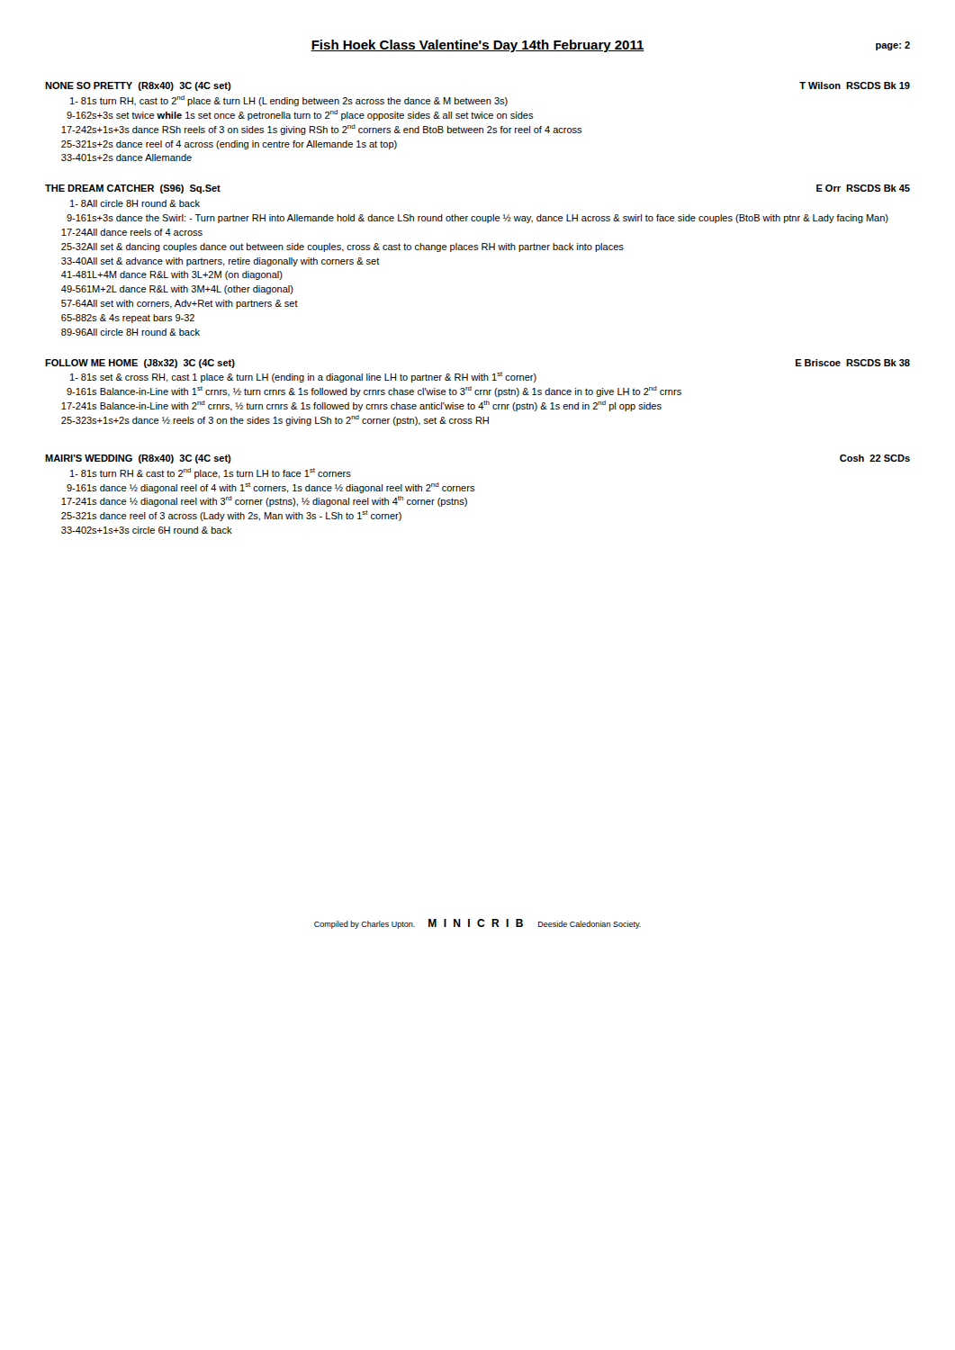Fish Hoek Class Valentine's Day 14th February 2011
page: 2
NONE SO PRETTY (R8x40) 3C (4C set) T Wilson RSCDS Bk 19
| 1- 8 | 1s turn RH, cast to 2 nd place & turn LH (L ending between 2s across the dance & M between 3s) |
| 9-16 | 2s+3s set twice while 1s set once & petronella turn to 2 nd place opposite sides & all set twice on sides |
| 17-24 | 2s+1s+3s dance RSh reels of 3 on sides 1s giving RSh to 2 nd corners & end BtoB between 2s for reel of 4 across |
| 25-32 | 1s+2s dance reel of 4 across (ending in centre for Allemande 1s at top) |
| 33-40 | 1s+2s dance Allemande |
THE DREAM CATCHER (S96) Sq.Set E Orr RSCDS Bk 45
| 1- 8 | All circle 8H round & back |
| 9-16 | 1s+3s dance the Swirl: - Turn partner RH into Allemande hold & dance LSh round other couple ½ way, dance LH across & swirl to face side couples (BtoB with ptnr & Lady facing Man) |
| 17-24 | All dance reels of 4 across |
| 25-32 | All set & dancing couples dance out between side couples, cross & cast to change places RH with partner back into places |
| 33-40 | All set & advance with partners, retire diagonally with corners & set |
| 41-48 | 1L+4M dance R&L with 3L+2M (on diagonal) |
| 49-56 | 1M+2L dance R&L with 3M+4L (other diagonal) |
| 57-64 | All set with corners, Adv+Ret with partners & set |
| 65-88 | 2s & 4s repeat bars 9-32 |
| 89-96 | All circle 8H round & back |
FOLLOW ME HOME (J8x32) 3C (4C set) E Briscoe RSCDS Bk 38
| 1- 8 | 1s set & cross RH, cast 1 place & turn LH (ending in a diagonal line LH to partner & RH with 1 st corner) |
| 9-16 | 1s Balance-in-Line with 1 st crnrs, ½ turn crnrs & 1s followed by crnrs chase cl'wise to 3 rd crnr (pstn) & 1s dance in to give LH to 2 nd crnrs |
| 17-24 | 1s Balance-in-Line with 2 nd crnrs, ½ turn crnrs & 1s followed by crnrs chase anticl'wise to 4 th crnr (pstn) & 1s end in 2 nd pl opp sides |
| 25-32 | 3s+1s+2s dance ½ reels of 3 on the sides 1s giving LSh to 2 nd corner (pstn), set & cross RH |
MAIRI'S WEDDING (R8x40) 3C (4C set) Cosh 22 SCDs
| 1- 8 | 1s turn RH & cast to 2 nd place, 1s turn LH to face 1 st corners |
| 9-16 | 1s dance ½ diagonal reel of 4 with 1 st corners, 1s dance ½ diagonal reel with 2 nd corners |
| 17-24 | 1s dance ½ diagonal reel with 3 rd corner (pstns), ½ diagonal reel with 4 th corner (pstns) |
| 25-32 | 1s dance reel of 3 across (Lady with 2s, Man with 3s - LSh to 1 st corner) |
| 33-40 | 2s+1s+3s circle 6H round & back |
Compiled by Charles Upton.M I N I C R I B Deeside Caledonian Society.